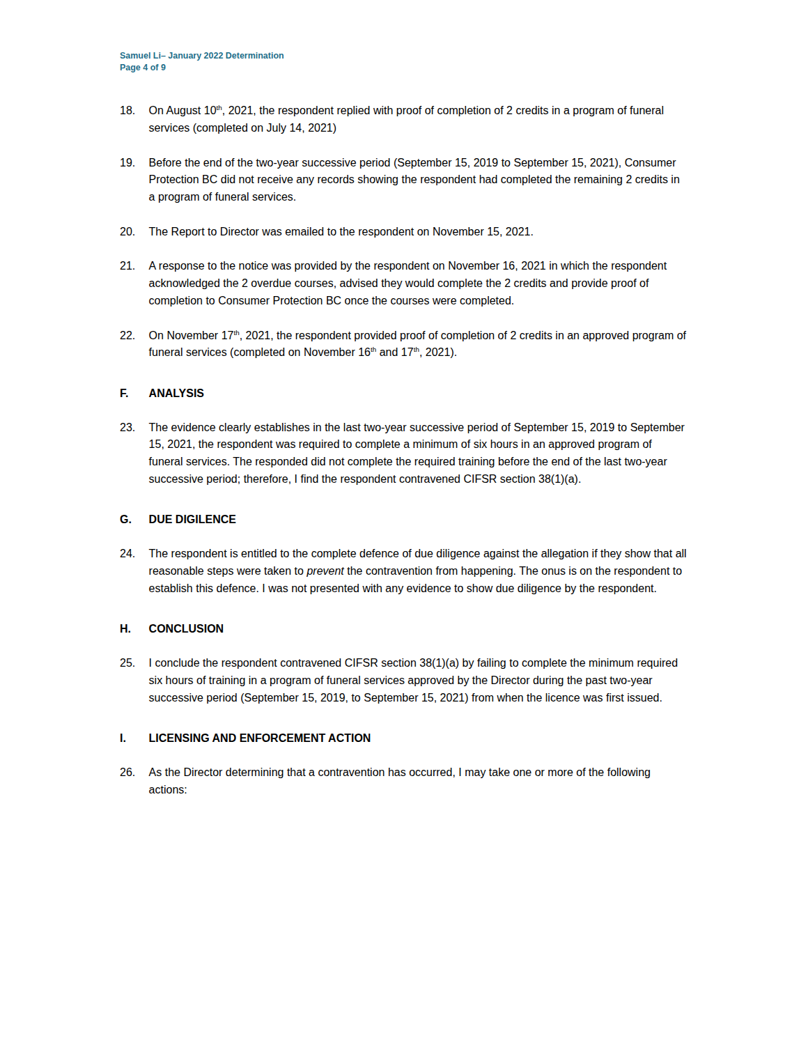Samuel Li– January 2022 Determination
Page 4 of 9
On August 10th, 2021, the respondent replied with proof of completion of 2 credits in a program of funeral services (completed on July 14, 2021)
Before the end of the two-year successive period (September 15, 2019 to September 15, 2021), Consumer Protection BC did not receive any records showing the respondent had completed the remaining 2 credits in a program of funeral services.
The Report to Director was emailed to the respondent on November 15, 2021.
A response to the notice was provided by the respondent on November 16, 2021 in which the respondent acknowledged the 2 overdue courses, advised they would complete the 2 credits and provide proof of completion to Consumer Protection BC once the courses were completed.
On November 17th, 2021, the respondent provided proof of completion of 2 credits in an approved program of funeral services (completed on November 16th and 17th, 2021).
F. ANALYSIS
The evidence clearly establishes in the last two-year successive period of September 15, 2019 to September 15, 2021, the respondent was required to complete a minimum of six hours in an approved program of funeral services. The responded did not complete the required training before the end of the last two-year successive period; therefore, I find the respondent contravened CIFSR section 38(1)(a).
G. DUE DIGILENCE
The respondent is entitled to the complete defence of due diligence against the allegation if they show that all reasonable steps were taken to prevent the contravention from happening. The onus is on the respondent to establish this defence. I was not presented with any evidence to show due diligence by the respondent.
H. CONCLUSION
I conclude the respondent contravened CIFSR section 38(1)(a) by failing to complete the minimum required six hours of training in a program of funeral services approved by the Director during the past two-year successive period (September 15, 2019, to September 15, 2021) from when the licence was first issued.
I. LICENSING AND ENFORCEMENT ACTION
As the Director determining that a contravention has occurred, I may take one or more of the following actions: